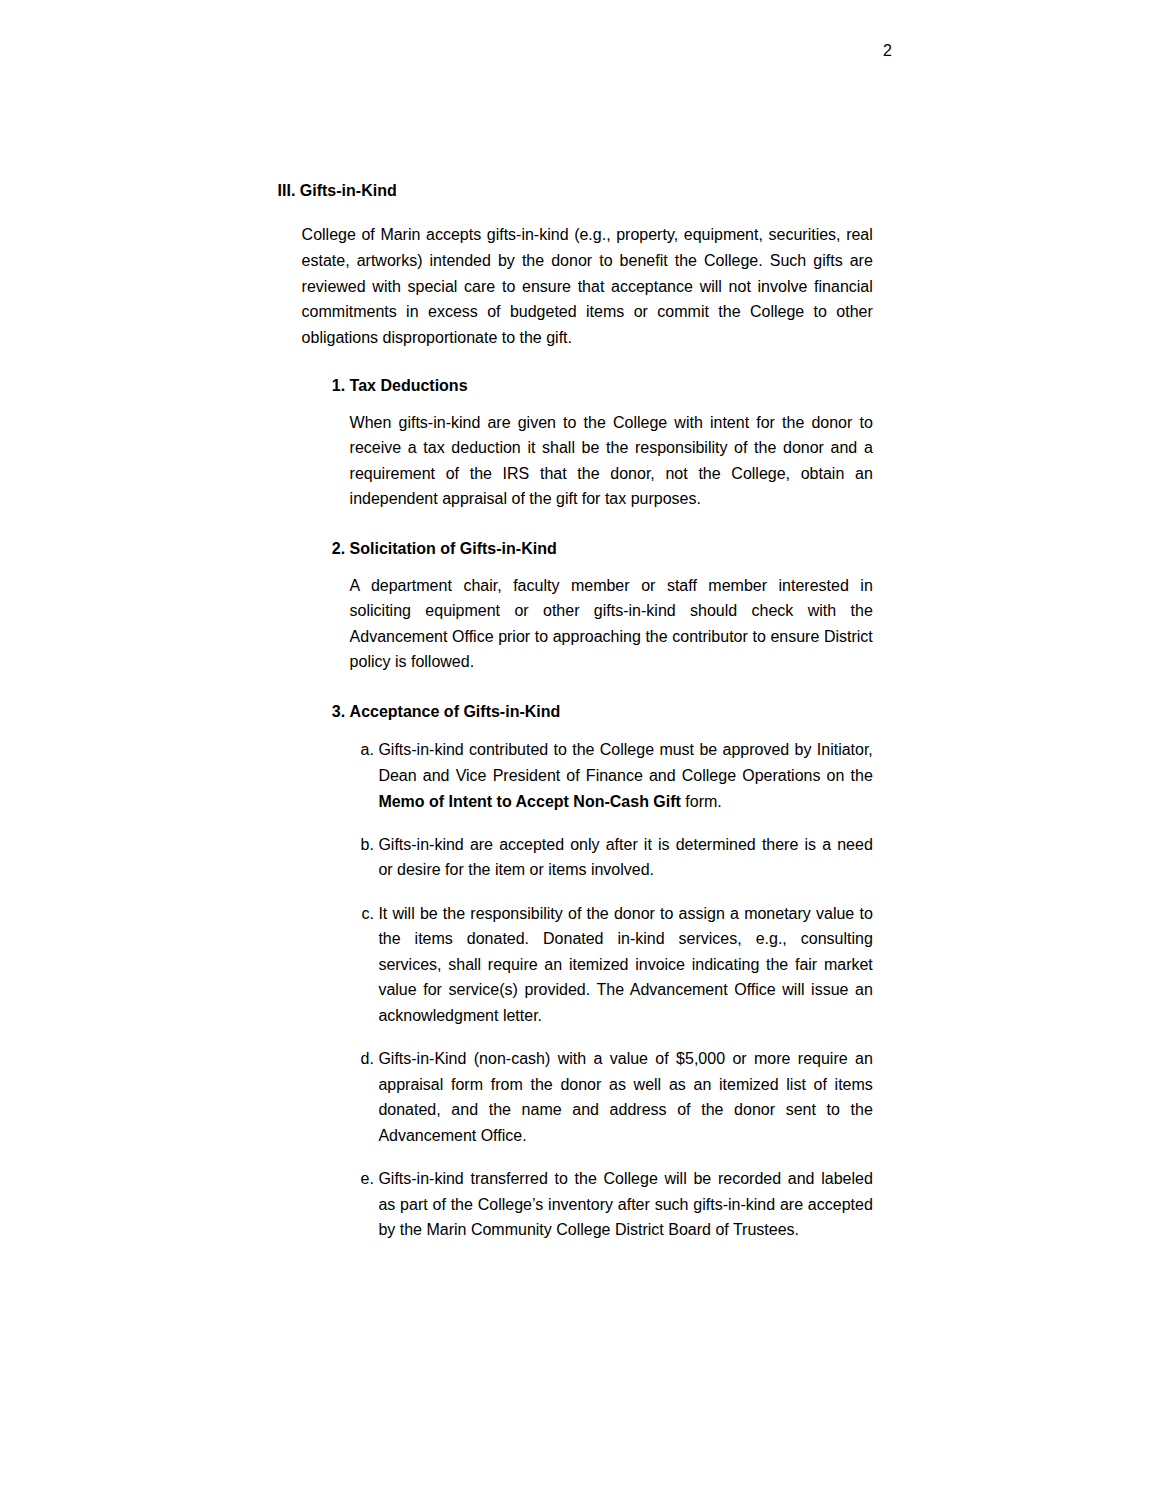2
III. Gifts-in-Kind
College of Marin accepts gifts-in-kind (e.g., property, equipment, securities, real estate, artworks) intended by the donor to benefit the College. Such gifts are reviewed with special care to ensure that acceptance will not involve financial commitments in excess of budgeted items or commit the College to other obligations disproportionate to the gift.
Tax Deductions
When gifts-in-kind are given to the College with intent for the donor to receive a tax deduction it shall be the responsibility of the donor and a requirement of the IRS that the donor, not the College, obtain an independent appraisal of the gift for tax purposes.
Solicitation of Gifts-in-Kind
A department chair, faculty member or staff member interested in soliciting equipment or other gifts-in-kind should check with the Advancement Office prior to approaching the contributor to ensure District policy is followed.
Acceptance of Gifts-in-Kind
Gifts-in-kind contributed to the College must be approved by Initiator, Dean and Vice President of Finance and College Operations on the Memo of Intent to Accept Non-Cash Gift form.
Gifts-in-kind are accepted only after it is determined there is a need or desire for the item or items involved.
It will be the responsibility of the donor to assign a monetary value to the items donated. Donated in-kind services, e.g., consulting services, shall require an itemized invoice indicating the fair market value for service(s) provided. The Advancement Office will issue an acknowledgment letter.
Gifts-in-Kind (non-cash) with a value of $5,000 or more require an appraisal form from the donor as well as an itemized list of items donated, and the name and address of the donor sent to the Advancement Office.
Gifts-in-kind transferred to the College will be recorded and labeled as part of the College’s inventory after such gifts-in-kind are accepted by the Marin Community College District Board of Trustees.